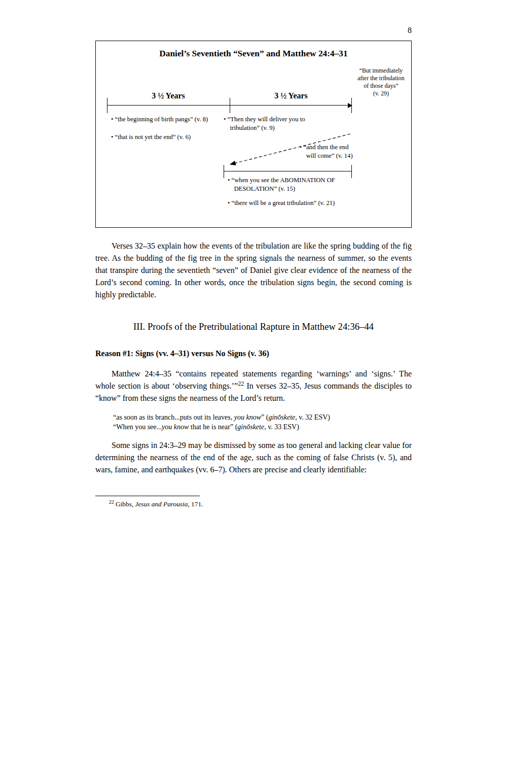8
Daniel’s Seventieth “Seven” and Matthew 24:4–31
“But immedi­ately after the tribulation of those days”
(v. 29)
3 ½ Years
3 ½ Years
• “the beginning of birth pangs” (v. 8)
• “that is not yet the end” (v. 6)
• “Then they will deliver you to tribulation” (v. 9)
• “and then the end will come” (v. 14)
• “when you see the ABOMINATION OF DESOLATION” (v. 15)
• “there will be a great tribulation” (v. 21)
Verses 32–35 explain how the events of the tribulation are like the spring budding of the fig tree. As the budding of the fig tree in the spring signals the nearness of summer, so the events that transpire during the seventieth “seven” of Daniel give clear evidence of the nearness of the Lord’s second coming. In other words, once the tribulation signs begin, the second coming is highly predictable.
III. Proofs of the Pretribulational Rapture in Matthew 24:36–44
Reason #1: Signs (vv. 4–31) versus No Signs (v. 36)
Matthew 24:4–35 “contains repeated statements regarding ‘warnings’ and ‘signs.’ The whole section is about ‘observing things.’”22 In verses 32–35, Jesus commands the disciples to “know” from these signs the nearness of the Lord’s return.
“as soon as its branch...puts out its leaves, you know” (ginōskete, v. 32 ESV)
“When you see...you know that he is near” (ginōskete, v. 33 ESV)
Some signs in 24:3–29 may be dismissed by some as too general and lacking clear value for determining the nearness of the end of the age, such as the coming of false Christs (v. 5), and wars, famine, and earthquakes (vv. 6–7). Others are precise and clearly identifiable:
22 Gibbs, Jesus and Parousia, 171.